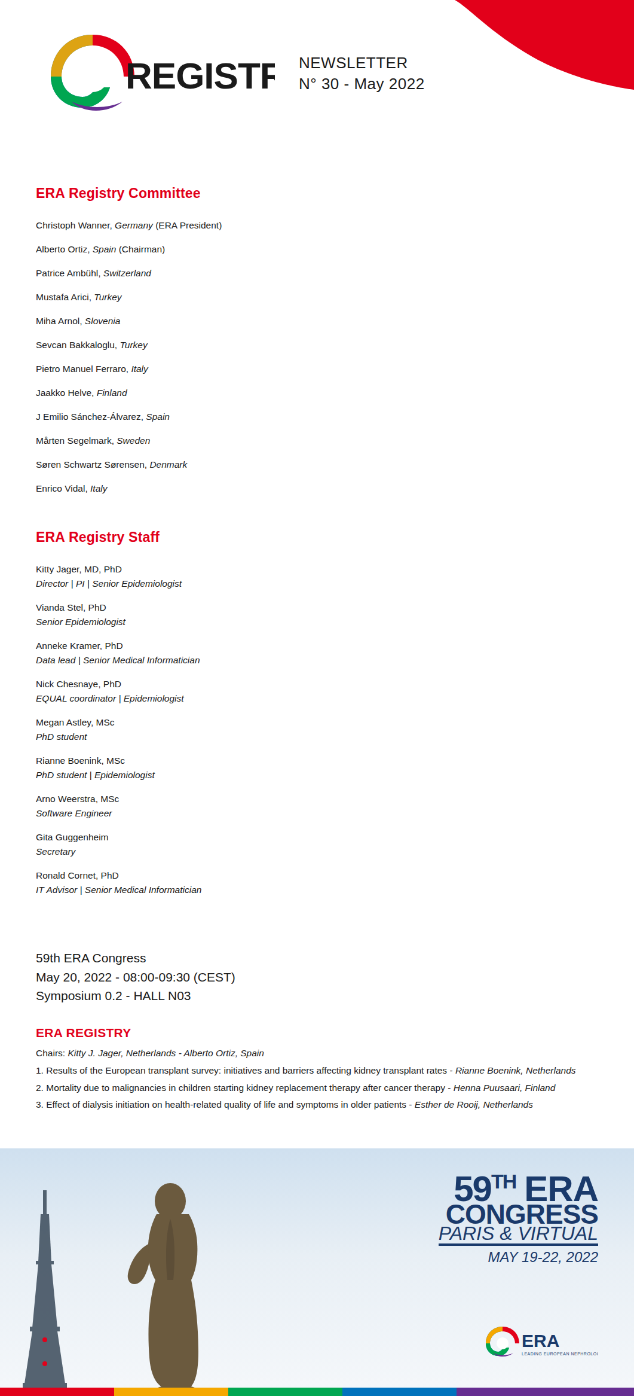REGISTRY
NEWSLETTER
N° 30 - May 2022
ERA Registry Committee
Christoph Wanner, Germany (ERA President)
Alberto Ortiz, Spain (Chairman)
Patrice Ambühl, Switzerland
Mustafa Arici, Turkey
Miha Arnol, Slovenia
Sevcan Bakkaloglu, Turkey
Pietro Manuel Ferraro, Italy
Jaakko Helve, Finland
J Emilio Sánchez-Álvarez, Spain
Mårten Segelmark, Sweden
Søren Schwartz Sørensen, Denmark
Enrico Vidal, Italy
ERA Registry Staff
Kitty Jager, MD, PhDDirector | PI | Senior Epidemiologist
Vianda Stel, PhDSenior Epidemiologist
Anneke Kramer, PhDData lead | Senior Medical Informatician
Nick Chesnaye, PhDEQUAL coordinator | Epidemiologist
Megan Astley, MScPhD student
Rianne Boenink, MScPhD student | Epidemiologist
Arno Weerstra, MScSoftware Engineer
Gita GuggenheimSecretary
Ronald Cornet, PhDIT Advisor | Senior Medical Informatician
59th ERA Congress
May 20, 2022 - 08:00-09:30 (CEST)
Symposium 0.2 - HALL N03
ERA REGISTRY
Chairs: Kitty J. Jager, Netherlands - Alberto Ortiz, Spain
1. Results of the European transplant survey: initiatives and barriers affecting kidney transplant rates - Rianne Boenink, Netherlands
2. Mortality due to malignancies in children starting kidney replacement therapy after cancer therapy - Henna Puusaari, Finland
3. Effect of dialysis initiation on health-related quality of life and symptoms in older patients - Esther de Rooij, Netherlands
59TH ERA
CONGRESS PARIS & VIRTUAL MAY 19-22, 2022
ERA LEADING EUROPEAN NEPHROLOGY